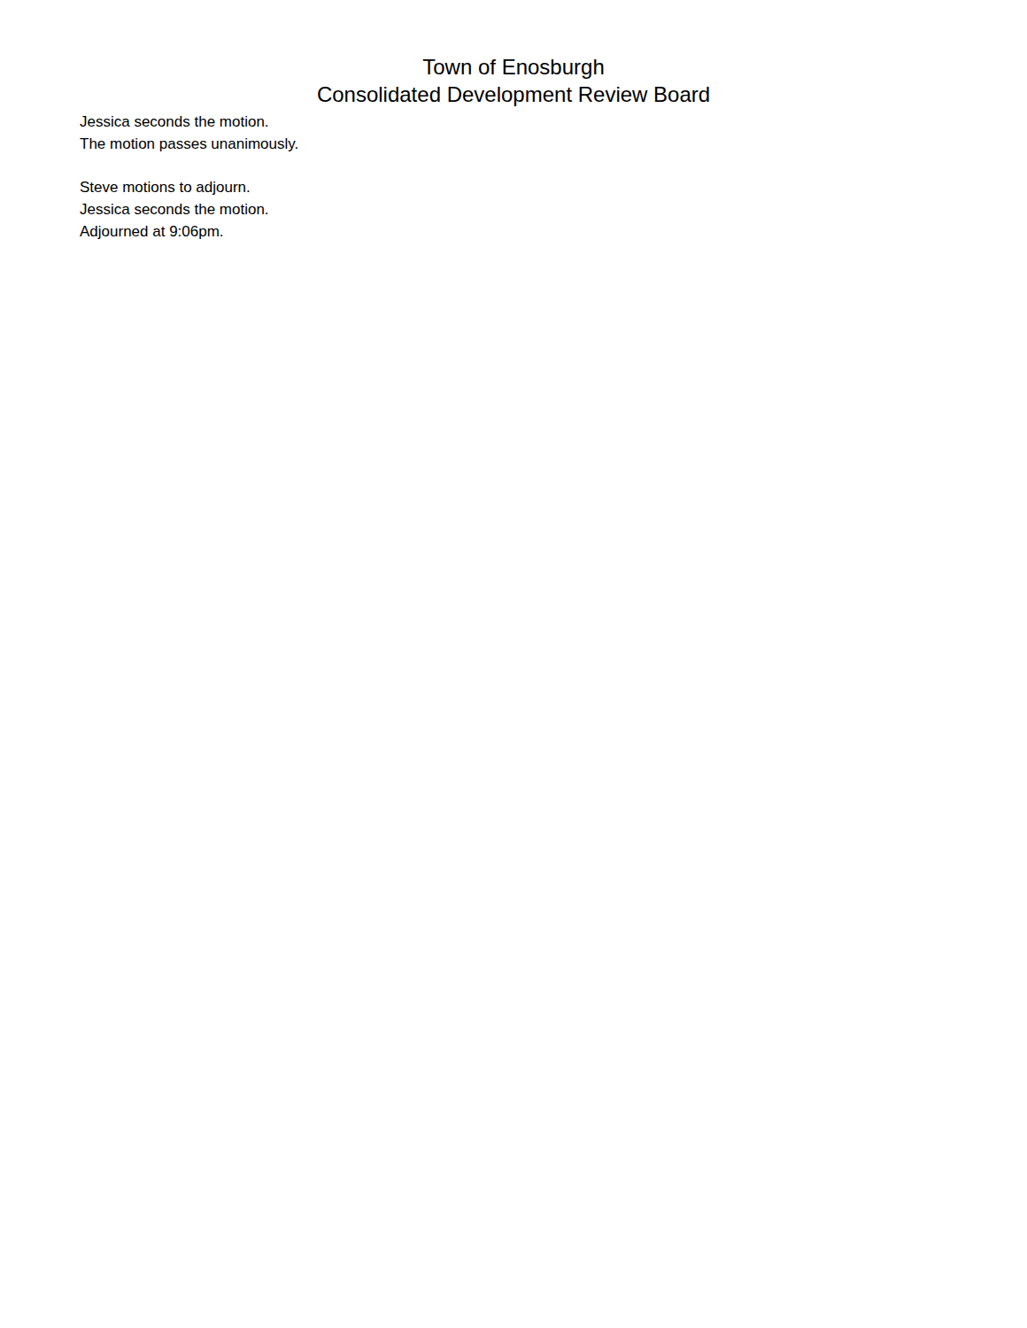Town of Enosburgh
Consolidated Development Review Board
Jessica seconds the motion.
The motion passes unanimously.
Steve motions to adjourn.
Jessica seconds the motion.
Adjourned at 9:06pm.